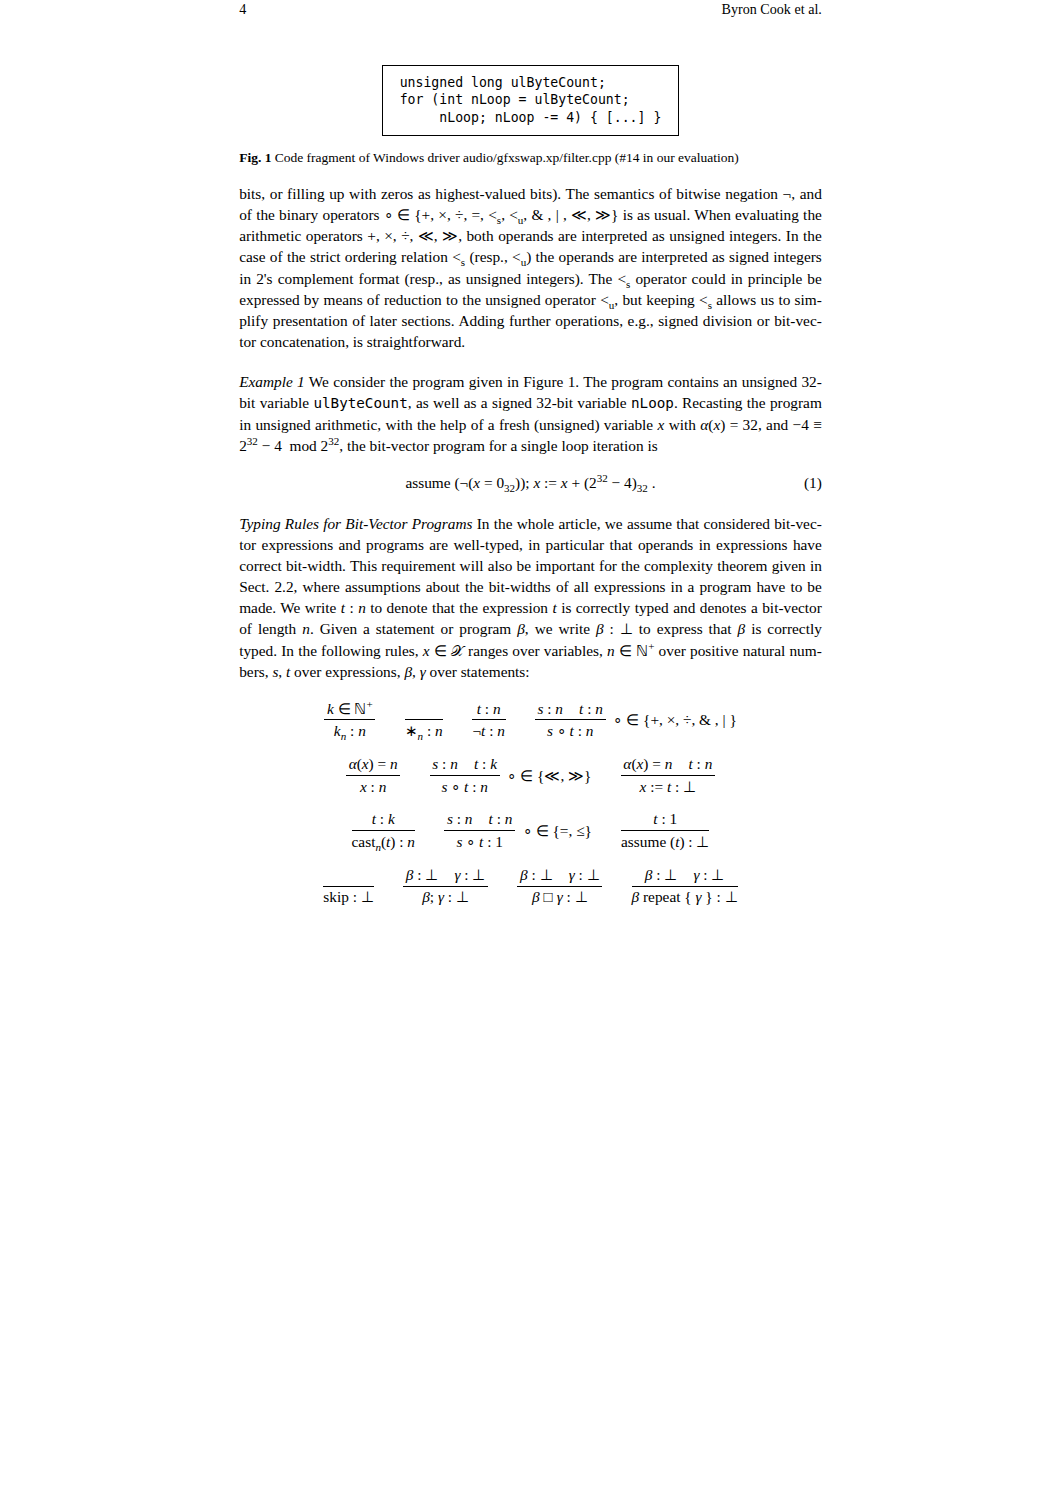4 Byron Cook et al.
unsigned long ulByteCount;
for (int nLoop = ulByteCount;
     nLoop; nLoop -= 4) { [...] }
Fig. 1 Code fragment of Windows driver audio/gfxswap.xp/filter.cpp (#14 in our evaluation)
bits, or filling up with zeros as highest-valued bits). The semantics of bitwise negation ¬, and of the binary operators ∘ ∈ {+, ×, ÷, =, <s, <u, & , | , ≪, ≫} is as usual. When evaluating the arithmetic operators +, ×, ÷, ≪, ≫, both operands are interpreted as unsigned integers. In the case of the strict ordering relation <s (resp., <u) the operands are interpreted as signed integers in 2's complement format (resp., as unsigned integers). The <s operator could in principle be expressed by means of reduction to the unsigned operator <u, but keeping <s allows us to simplify presentation of later sections. Adding further operations, e.g., signed division or bit-vector concatenation, is straightforward.
Example 1 We consider the program given in Figure 1. The program contains an unsigned 32-bit variable ulByteCount, as well as a signed 32-bit variable nLoop. Recasting the program in unsigned arithmetic, with the help of a fresh (unsigned) variable x with α(x) = 32, and −4 ≡ 232 − 4 mod 232, the bit-vector program for a single loop iteration is
assume (¬(x = 032)); x := x + (232 − 4)32 . (1)
Typing Rules for Bit-Vector Programs In the whole article, we assume that considered bit-vector expressions and programs are well-typed, in particular that operands in expressions have correct bit-width. This requirement will also be important for the complexity theorem given in Sect. 2.2, where assumptions about the bit-widths of all expressions in a program have to be made. We write t : n to denote that the expression t is correctly typed and denotes a bit-vector of length n. Given a statement or program β, we write β : ⊥ to express that β is correctly typed. In the following rules, x ∈ 𝒳 ranges over variables, n ∈ ℕ+ over positive natural numbers, s, t over expressions, β, γ over statements:
k ∈ ℕ+
kn : n
∗n : n
t : n
¬t : n
s : n t : n
s ∘ t : n
∘ ∈ {+, ×, ÷, & , | }
α(x) = n
x : n
s : n t : k
s ∘ t : n
∘ ∈ {≪, ≫}
α(x) = n t : n
x := t : ⊥
t : k
castn(t) : n
s : n t : n
s ∘ t : 1
∘ ∈ {=, ≤}
t : 1
assume (t) : ⊥
skip : ⊥
β : ⊥γ : ⊥
β; γ : ⊥
β : ⊥γ : ⊥
β □ γ : ⊥
β : ⊥γ : ⊥
β repeat { γ } : ⊥